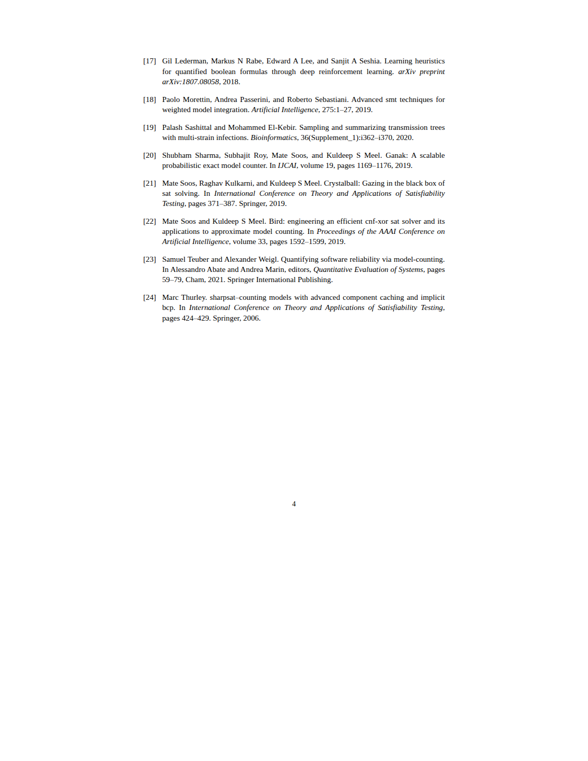[17] Gil Lederman, Markus N Rabe, Edward A Lee, and Sanjit A Seshia. Learning heuristics for quantified boolean formulas through deep reinforcement learning. arXiv preprint arXiv:1807.08058, 2018.
[18] Paolo Morettin, Andrea Passerini, and Roberto Sebastiani. Advanced smt techniques for weighted model integration. Artificial Intelligence, 275:1–27, 2019.
[19] Palash Sashittal and Mohammed El-Kebir. Sampling and summarizing transmission trees with multi-strain infections. Bioinformatics, 36(Supplement_1):i362–i370, 2020.
[20] Shubham Sharma, Subhajit Roy, Mate Soos, and Kuldeep S Meel. Ganak: A scalable probabilistic exact model counter. In IJCAI, volume 19, pages 1169–1176, 2019.
[21] Mate Soos, Raghav Kulkarni, and Kuldeep S Meel. Crystalball: Gazing in the black box of sat solving. In International Conference on Theory and Applications of Satisfiability Testing, pages 371–387. Springer, 2019.
[22] Mate Soos and Kuldeep S Meel. Bird: engineering an efficient cnf-xor sat solver and its applications to approximate model counting. In Proceedings of the AAAI Conference on Artificial Intelligence, volume 33, pages 1592–1599, 2019.
[23] Samuel Teuber and Alexander Weigl. Quantifying software reliability via model-counting. In Alessandro Abate and Andrea Marin, editors, Quantitative Evaluation of Systems, pages 59–79, Cham, 2021. Springer International Publishing.
[24] Marc Thurley. sharpsat–counting models with advanced component caching and implicit bcp. In International Conference on Theory and Applications of Satisfiability Testing, pages 424–429. Springer, 2006.
4